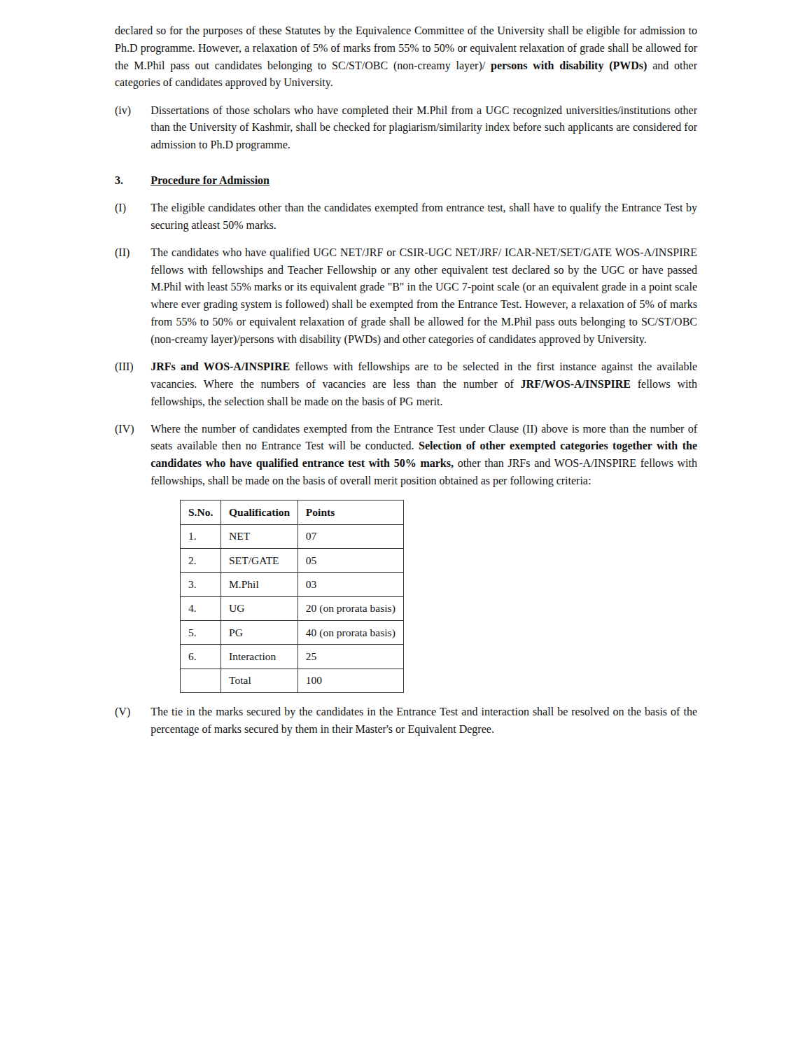declared so for the purposes of these Statutes by the Equivalence Committee of the University shall be eligible for admission to Ph.D programme. However, a relaxation of 5% of marks from 55% to 50% or equivalent relaxation of grade shall be allowed for the M.Phil pass out candidates belonging to SC/ST/OBC (non-creamy layer)/ persons with disability (PWDs) and other categories of candidates approved by University.
(iv)
Dissertations of those scholars who have completed their M.Phil from a UGC recognized universities/institutions other than the University of Kashmir, shall be checked for plagiarism/similarity index before such applicants are considered for admission to Ph.D programme.
3.
Procedure for Admission
(I)
The eligible candidates other than the candidates exempted from entrance test, shall have to qualify the Entrance Test by securing atleast 50% marks.
(II)
The candidates who have qualified UGC NET/JRF or CSIR-UGC NET/JRF/ ICAR-NET/SET/GATE WOS-A/INSPIRE fellows with fellowships and Teacher Fellowship or any other equivalent test declared so by the UGC or have passed M.Phil with least 55% marks or its equivalent grade "B" in the UGC 7-point scale (or an equivalent grade in a point scale where ever grading system is followed) shall be exempted from the Entrance Test. However, a relaxation of 5% of marks from 55% to 50% or equivalent relaxation of grade shall be allowed for the M.Phil pass outs belonging to SC/ST/OBC (non-creamy layer)/persons with disability (PWDs) and other categories of candidates approved by University.
(III)
JRFs and WOS-A/INSPIRE fellows with fellowships are to be selected in the first instance against the available vacancies. Where the numbers of vacancies are less than the number of JRF/WOS-A/INSPIRE fellows with fellowships, the selection shall be made on the basis of PG merit.
(IV)
Where the number of candidates exempted from the Entrance Test under Clause (II) above is more than the number of seats available then no Entrance Test will be conducted. Selection of other exempted categories together with the candidates who have qualified entrance test with 50% marks, other than JRFs and WOS-A/INSPIRE fellows with fellowships, shall be made on the basis of overall merit position obtained as per following criteria:
| S.No. | Qualification | Points |
| --- | --- | --- |
| 1. | NET | 07 |
| 2. | SET/GATE | 05 |
| 3. | M.Phil | 03 |
| 4. | UG | 20 (on prorata basis) |
| 5. | PG | 40 (on prorata basis) |
| 6. | Interaction | 25 |
| | Total | 100 |
(V)
The tie in the marks secured by the candidates in the Entrance Test and interaction shall be resolved on the basis of the percentage of marks secured by them in their Master's or Equivalent Degree.